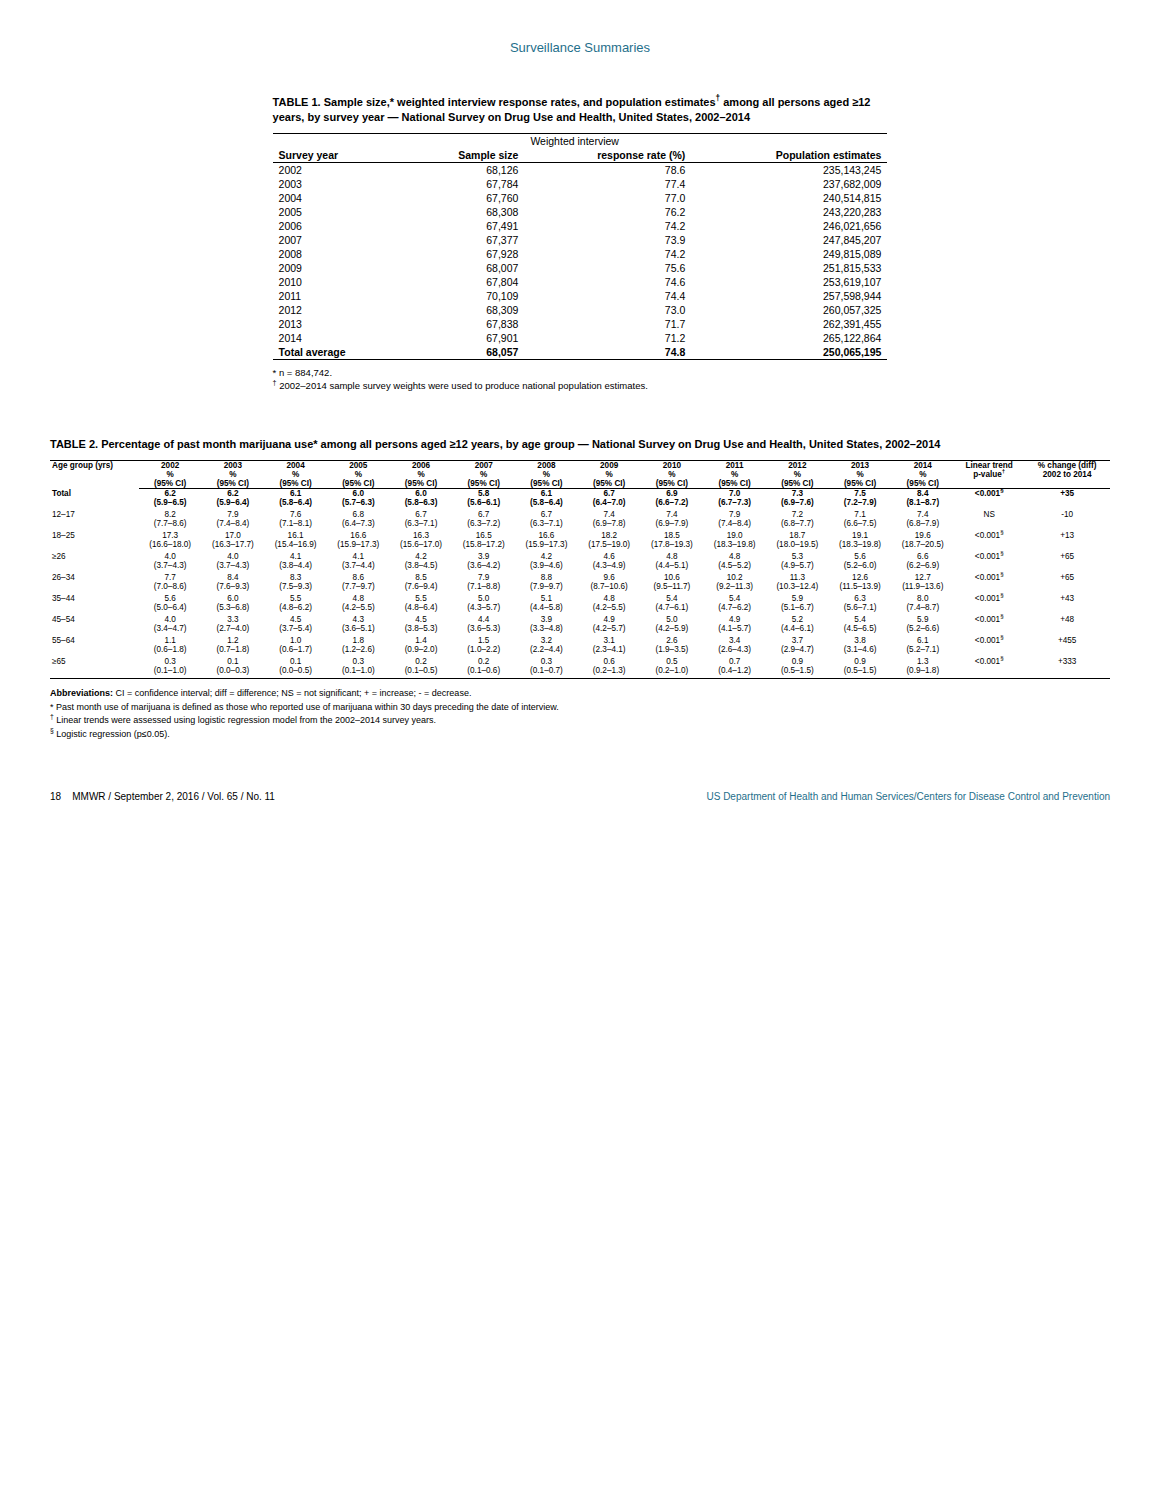Surveillance Summaries
TABLE 1. Sample size,* weighted interview response rates, and population estimates† among all persons aged ≥12 years, by survey year — National Survey on Drug Use and Health, United States, 2002–2014
| | | Weighted interview |
| --- | --- | --- |
| Survey year | Sample size | response rate (%) | Population estimates |
| 2002 | 68,126 | 78.6 | 235,143,245 |
| 2003 | 67,784 | 77.4 | 237,682,009 |
| 2004 | 67,760 | 77.0 | 240,514,815 |
| 2005 | 68,308 | 76.2 | 243,220,283 |
| 2006 | 67,491 | 74.2 | 246,021,656 |
| 2007 | 67,377 | 73.9 | 247,845,207 |
| 2008 | 67,928 | 74.2 | 249,815,089 |
| 2009 | 68,007 | 75.6 | 251,815,533 |
| 2010 | 67,804 | 74.6 | 253,619,107 |
| 2011 | 70,109 | 74.4 | 257,598,944 |
| 2012 | 68,309 | 73.0 | 260,057,325 |
| 2013 | 67,838 | 71.7 | 262,391,455 |
| 2014 | 67,901 | 71.2 | 265,122,864 |
| Total average | 68,057 | 74.8 | 250,065,195 |
* n = 884,742.
† 2002–2014 sample survey weights were used to produce national population estimates.
TABLE 2. Percentage of past month marijuana use* among all persons aged ≥12 years, by age group — National Survey on Drug Use and Health, United States, 2002–2014
| Age group (yrs) | 2002 | 2003 | 2004 | 2005 | 2006 | 2007 | 2008 | 2009 | 2010 | 2011 | 2012 | 2013 | 2014 | Linear trend | % change (diff) |
| --- | --- | --- | --- | --- | --- | --- | --- | --- | --- | --- | --- | --- | --- | --- | --- |
| % (95% CI) | % (95% CI) | % (95% CI) | % (95% CI) | % (95% CI) | % (95% CI) | % (95% CI) | % (95% CI) | % (95% CI) | % (95% CI) | % (95% CI) | % (95% CI) | % (95% CI) | p-value † | 2002 to 2014 |
| Total | 6.2 (5.9–6.5) | 6.2 (5.9–6.4) | 6.1 (5.8–6.4) | 6.0 (5.7–6.3) | 6.0 (5.8–6.3) | 5.8 (5.6–6.1) | 6.1 (5.8–6.4) | 6.7 (6.4–7.0) | 6.9 (6.6–7.2) | 7.0 (6.7–7.3) | 7.3 (6.9–7.6) | 7.5 (7.2–7.9) | 8.4 (8.1–8.7) | <0.001 § | +35 |
| 12–17 | 8.2 (7.7–8.6) | 7.9 (7.4–8.4) | 7.6 (7.1–8.1) | 6.8 (6.4–7.3) | 6.7 (6.3–7.1) | 6.7 (6.3–7.2) | 6.7 (6.3–7.1) | 7.4 (6.9–7.8) | 7.4 (6.9–7.9) | 7.9 (7.4–8.4) | 7.2 (6.8–7.7) | 7.1 (6.6–7.5) | 7.4 (6.8–7.9) | NS | -10 |
| 18–25 | 17.3 (16.6–18.0) | 17.0 (16.3–17.7) | 16.1 (15.4–16.9) | 16.6 (15.9–17.3) | 16.3 (15.6–17.0) | 16.5 (15.8–17.2) | 16.6 (15.9–17.3) | 18.2 (17.5–19.0) | 18.5 (17.8–19.3) | 19.0 (18.3–19.8) | 18.7 (18.0–19.5) | 19.1 (18.3–19.8) | 19.6 (18.7–20.5) | <0.001 § | +13 |
| ≥26 | 4.0 (3.7–4.3) | 4.0 (3.7–4.3) | 4.1 (3.8–4.4) | 4.1 (3.7–4.4) | 4.2 (3.8–4.5) | 3.9 (3.6–4.2) | 4.2 (3.9–4.6) | 4.6 (4.3–4.9) | 4.8 (4.4–5.1) | 4.8 (4.5–5.2) | 5.3 (4.9–5.7) | 5.6 (5.2–6.0) | 6.6 (6.2–6.9) | <0.001 § | +65 |
| 26–34 | 7.7 (7.0–8.6) | 8.4 (7.6–9.3) | 8.3 (7.5–9.3) | 8.6 (7.7–9.7) | 8.5 (7.6–9.4) | 7.9 (7.1–8.8) | 8.8 (7.9–9.7) | 9.6 (8.7–10.6) | 10.6 (9.5–11.7) | 10.2 (9.2–11.3) | 11.3 (10.3–12.4) | 12.6 (11.5–13.9) | 12.7 (11.9–13.6) | <0.001 § | +65 |
| 35–44 | 5.6 (5.0–6.4) | 6.0 (5.3–6.8) | 5.5 (4.8–6.2) | 4.8 (4.2–5.5) | 5.5 (4.8–6.4) | 5.0 (4.3–5.7) | 5.1 (4.4–5.8) | 4.8 (4.2–5.5) | 5.4 (4.7–6.1) | 5.4 (4.7–6.2) | 5.9 (5.1–6.7) | 6.3 (5.6–7.1) | 8.0 (7.4–8.7) | <0.001 § | +43 |
| 45–54 | 4.0 (3.4–4.7) | 3.3 (2.7–4.0) | 4.5 (3.7–5.4) | 4.3 (3.6–5.1) | 4.5 (3.8–5.3) | 4.4 (3.6–5.3) | 3.9 (3.3–4.8) | 4.9 (4.2–5.7) | 5.0 (4.2–5.9) | 4.9 (4.1–5.7) | 5.2 (4.4–6.1) | 5.4 (4.5–6.5) | 5.9 (5.2–6.6) | <0.001 § | +48 |
| 55–64 | 1.1 (0.6–1.8) | 1.2 (0.7–1.8) | 1.0 (0.6–1.7) | 1.8 (1.2–2.6) | 1.4 (0.9–2.0) | 1.5 (1.0–2.2) | 3.2 (2.2–4.4) | 3.1 (2.3–4.1) | 2.6 (1.9–3.5) | 3.4 (2.6–4.3) | 3.7 (2.9–4.7) | 3.8 (3.1–4.6) | 6.1 (5.2–7.1) | <0.001 § | +455 |
| ≥65 | 0.3 (0.1–1.0) | 0.1 (0.0–0.3) | 0.1 (0.0–0.5) | 0.3 (0.1–1.0) | 0.2 (0.1–0.5) | 0.2 (0.1–0.6) | 0.3 (0.1–0.7) | 0.6 (0.2–1.3) | 0.5 (0.2–1.0) | 0.7 (0.4–1.2) | 0.9 (0.5–1.5) | 0.9 (0.5–1.5) | 1.3 (0.9–1.8) | <0.001 § | +333 |
Abbreviations: CI = confidence interval; diff = difference; NS = not significant; + = increase; - = decrease.
* Past month use of marijuana is defined as those who reported use of marijuana within 30 days preceding the date of interview.
† Linear trends were assessed using logistic regression model from the 2002–2014 survey years.
§ Logistic regression (p≤0.05).
18 MMWR / September 2, 2016 / Vol. 65 / No. 11
US Department of Health and Human Services/Centers for Disease Control and Prevention